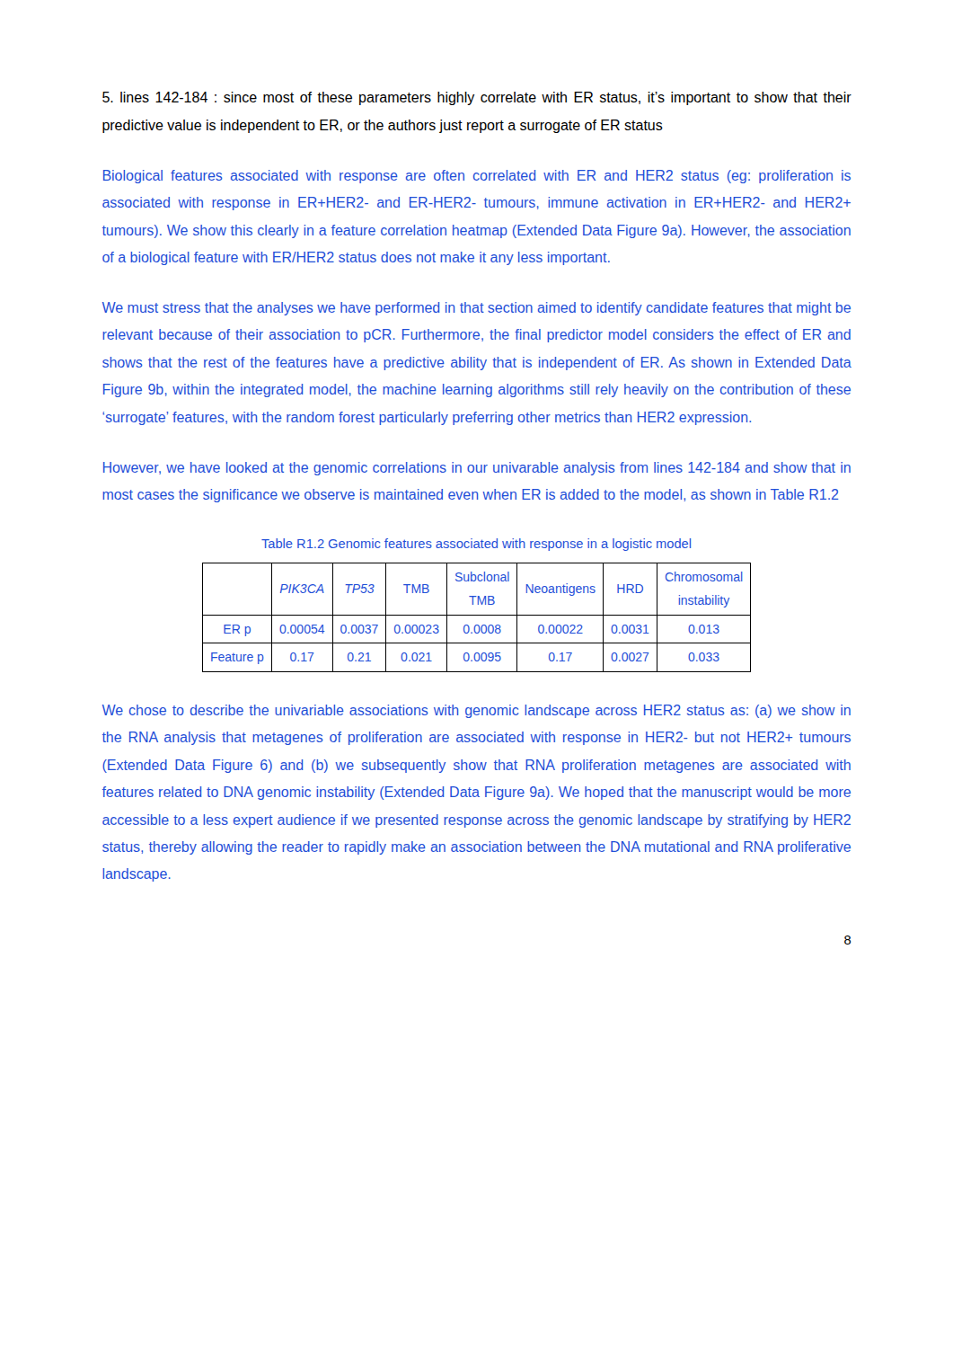5. lines 142-184 : since most of these parameters highly correlate with ER status, it’s important to show that their predictive value is independent to ER, or the authors just report a surrogate of ER status
Biological features associated with response are often correlated with ER and HER2 status (eg: proliferation is associated with response in ER+HER2- and ER-HER2- tumours, immune activation in ER+HER2- and HER2+ tumours). We show this clearly in a feature correlation heatmap (Extended Data Figure 9a). However, the association of a biological feature with ER/HER2 status does not make it any less important.
We must stress that the analyses we have performed in that section aimed to identify candidate features that might be relevant because of their association to pCR. Furthermore, the final predictor model considers the effect of ER and shows that the rest of the features have a predictive ability that is independent of ER. As shown in Extended Data Figure 9b, within the integrated model, the machine learning algorithms still rely heavily on the contribution of these ‘surrogate’ features, with the random forest particularly preferring other metrics than HER2 expression.
However, we have looked at the genomic correlations in our univarable analysis from lines 142-184 and show that in most cases the significance we observe is maintained even when ER is added to the model, as shown in Table R1.2
Table R1.2 Genomic features associated with response in a logistic model
| | PIK3CA | TP53 | TMB | Subclonal TMB | Neoantigens | HRD | Chromosomal instability |
| --- | --- | --- | --- | --- | --- | --- | --- |
| ER p | 0.00054 | 0.0037 | 0.00023 | 0.0008 | 0.00022 | 0.0031 | 0.013 |
| Feature p | 0.17 | 0.21 | 0.021 | 0.0095 | 0.17 | 0.0027 | 0.033 |
We chose to describe the univariable associations with genomic landscape across HER2 status as: (a) we show in the RNA analysis that metagenes of proliferation are associated with response in HER2- but not HER2+ tumours (Extended Data Figure 6) and (b) we subsequently show that RNA proliferation metagenes are associated with features related to DNA genomic instability (Extended Data Figure 9a). We hoped that the manuscript would be more accessible to a less expert audience if we presented response across the genomic landscape by stratifying by HER2 status, thereby allowing the reader to rapidly make an association between the DNA mutational and RNA proliferative landscape.
8